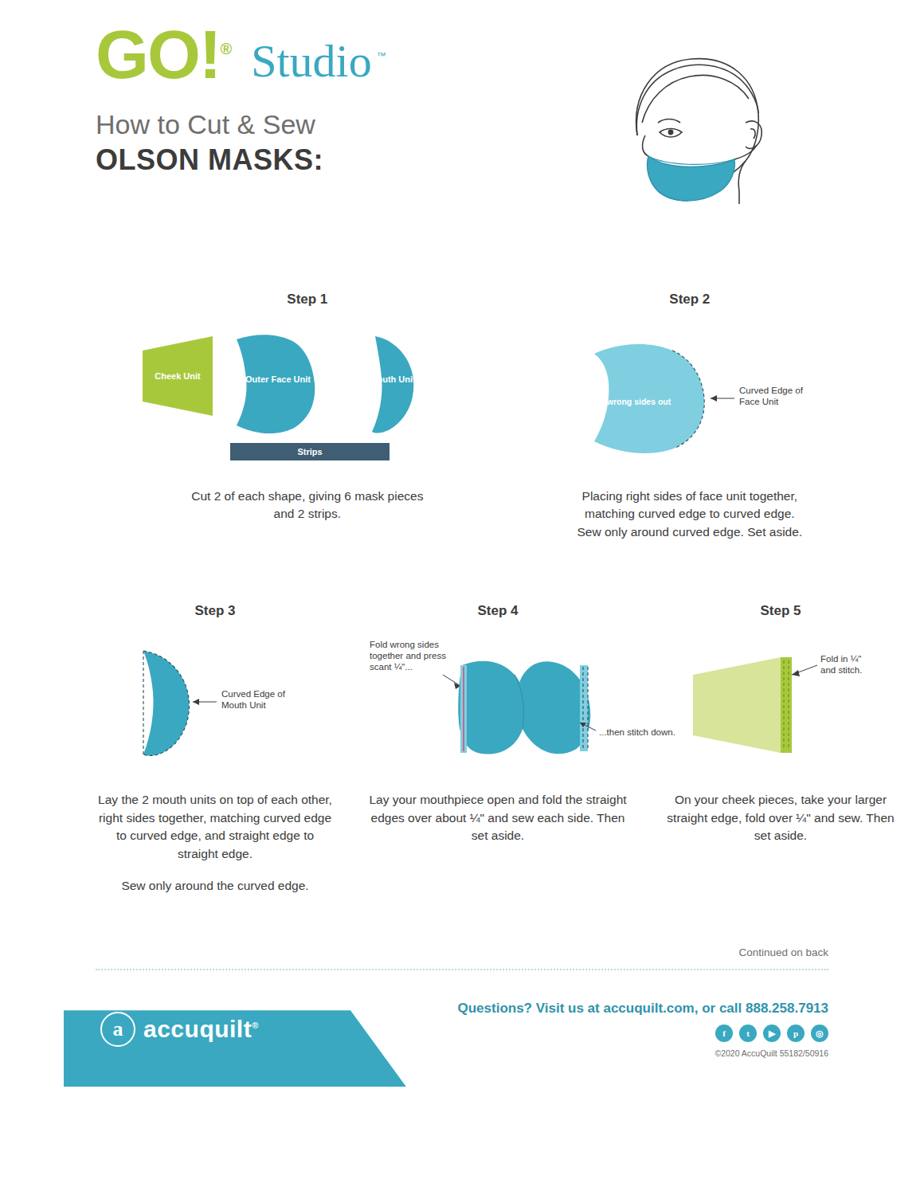GO!®
Studio™
How to Cut & Sew OLSON MASKS:
Step 1
Cheek Unit Outer Face Unit Mouth Unit Strips
Cut 2 of each shape, giving 6 mask pieces
and 2 strips.
Step 2
wrong sides out Curved Edge of Face Unit
Placing right sides of face unit together,
matching curved edge to curved edge.
Sew only around curved edge. Set aside.
Step 3
Curved Edge of Mouth Unit
Lay the 2 mouth units on top of each other, right sides together, matching curved edge to curved edge, and straight edge to straight edge.
Sew only around the curved edge.
Step 4
Fold wrong sides together and press scant ¼"... ...then stitch down.
Lay your mouthpiece open and fold the straight edges over about ¼" and sew each side. Then set aside.
Step 5
Fold in ¼" and stitch.
On your cheek pieces, take your larger straight edge, fold over ¼" and sew. Then set aside.
Continued on back
a accuquilt®
Questions? Visit us at accuquilt.com, or call 888.258.7913
f t ▶ p ◎
©2020 AccuQuilt 55182/50916